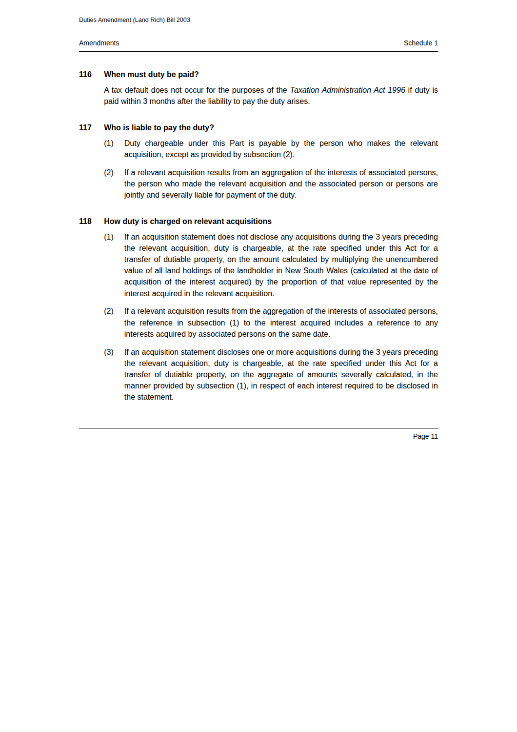Duties Amendment (Land Rich) Bill 2003
Amendments Schedule 1
116 When must duty be paid?
A tax default does not occur for the purposes of the Taxation Administration Act 1996 if duty is paid within 3 months after the liability to pay the duty arises.
117 Who is liable to pay the duty?
(1) Duty chargeable under this Part is payable by the person who makes the relevant acquisition, except as provided by subsection (2).
(2) If a relevant acquisition results from an aggregation of the interests of associated persons, the person who made the relevant acquisition and the associated person or persons are jointly and severally liable for payment of the duty.
118 How duty is charged on relevant acquisitions
(1) If an acquisition statement does not disclose any acquisitions during the 3 years preceding the relevant acquisition, duty is chargeable, at the rate specified under this Act for a transfer of dutiable property, on the amount calculated by multiplying the unencumbered value of all land holdings of the landholder in New South Wales (calculated at the date of acquisition of the interest acquired) by the proportion of that value represented by the interest acquired in the relevant acquisition.
(2) If a relevant acquisition results from the aggregation of the interests of associated persons, the reference in subsection (1) to the interest acquired includes a reference to any interests acquired by associated persons on the same date.
(3) If an acquisition statement discloses one or more acquisitions during the 3 years preceding the relevant acquisition, duty is chargeable, at the rate specified under this Act for a transfer of dutiable property, on the aggregate of amounts severally calculated, in the manner provided by subsection (1), in respect of each interest required to be disclosed in the statement.
Page 11